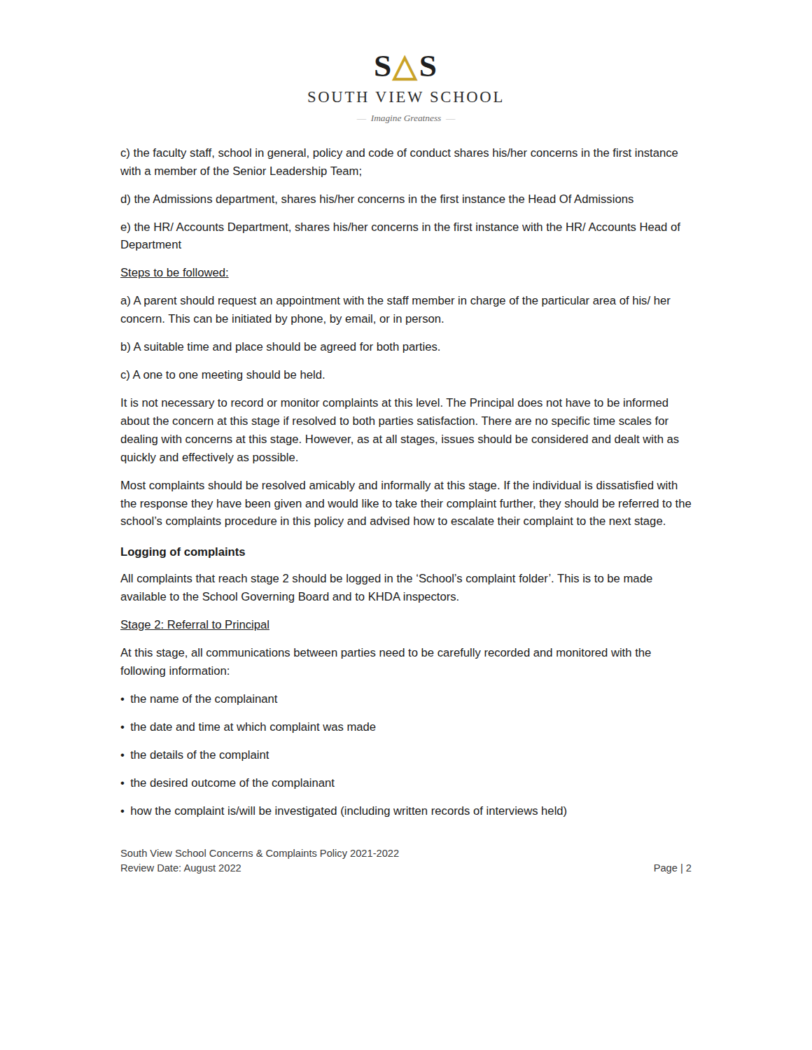S△S
SOUTH VIEW SCHOOL
Imagine Greatness
c) the faculty staff, school in general, policy and code of conduct shares his/her concerns in the first instance with a member of the Senior Leadership Team;
d) the Admissions department, shares his/her concerns in the first instance the Head Of Admissions
e) the HR/ Accounts Department, shares his/her concerns in the first instance with the HR/ Accounts Head of Department
Steps to be followed:
a) A parent should request an appointment with the staff member in charge of the particular area of his/ her concern. This can be initiated by phone, by email, or in person.
b) A suitable time and place should be agreed for both parties.
c) A one to one meeting should be held.
It is not necessary to record or monitor complaints at this level. The Principal does not have to be informed about the concern at this stage if resolved to both parties satisfaction. There are no specific time scales for dealing with concerns at this stage. However, as at all stages, issues should be considered and dealt with as quickly and effectively as possible.
Most complaints should be resolved amicably and informally at this stage. If the individual is dissatisfied with the response they have been given and would like to take their complaint further, they should be referred to the school’s complaints procedure in this policy and advised how to escalate their complaint to the next stage.
Logging of complaints
All complaints that reach stage 2 should be logged in the ‘School’s complaint folder’. This is to be made available to the School Governing Board and to KHDA inspectors.
Stage 2: Referral to Principal
At this stage, all communications between parties need to be carefully recorded and monitored with the following information:
the name of the complainant
the date and time at which complaint was made
the details of the complaint
the desired outcome of the complainant
how the complaint is/will be investigated (including written records of interviews held)
South View School Concerns & Complaints Policy 2021-2022
Review Date: August 2022 Page | 2